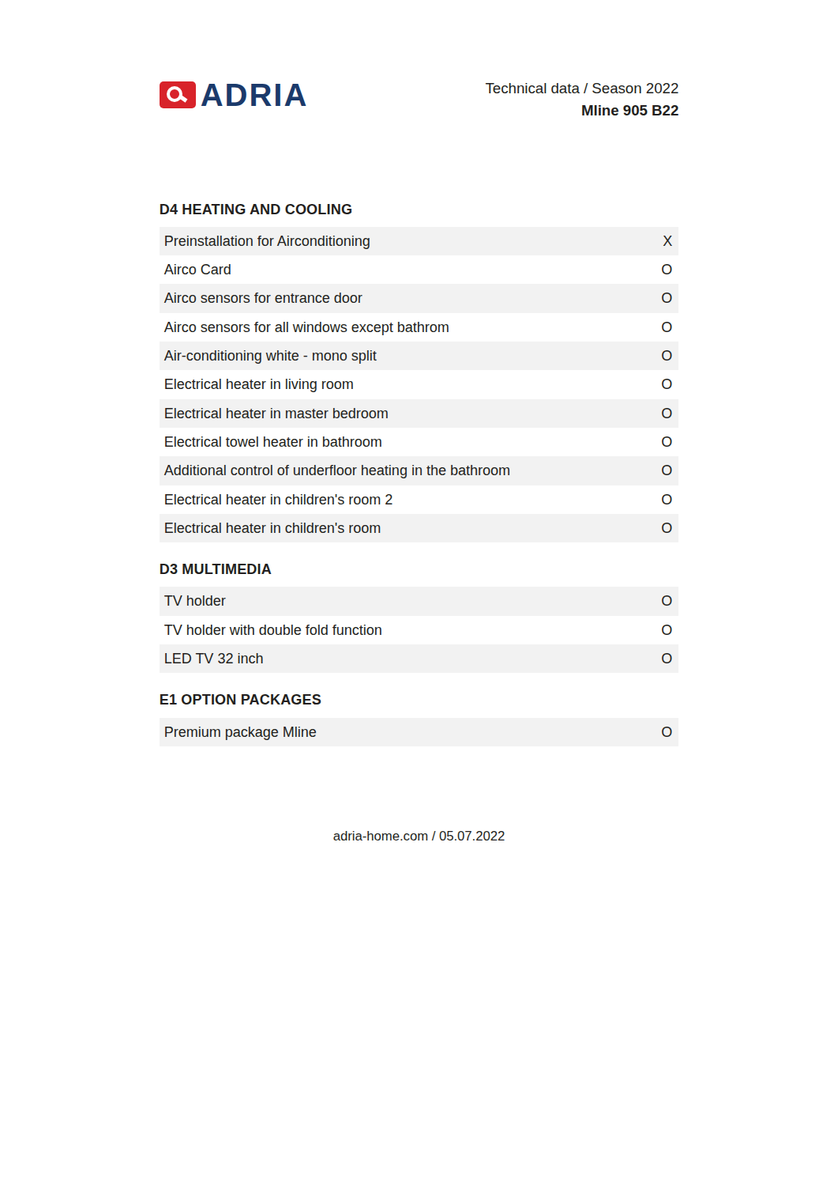ADRIA
Technical data / Season 2022
Mline 905 B22
D4 HEATING AND COOLING
| Preinstallation for Airconditioning | X |
| Airco Card | O |
| Airco sensors for entrance door | O |
| Airco sensors for all windows except bathrom | O |
| Air-conditioning white - mono split | O |
| Electrical heater in living room | O |
| Electrical heater in master bedroom | O |
| Electrical towel heater in bathroom | O |
| Additional control of underfloor heating in the bathroom | O |
| Electrical heater in children's room 2 | O |
| Electrical heater in children's room | O |
D3 MULTIMEDIA
| TV holder | O |
| TV holder with double fold function | O |
| LED TV 32 inch | O |
E1 OPTION PACKAGES
| Premium package Mline | O |
adria-home.com / 05.07.2022